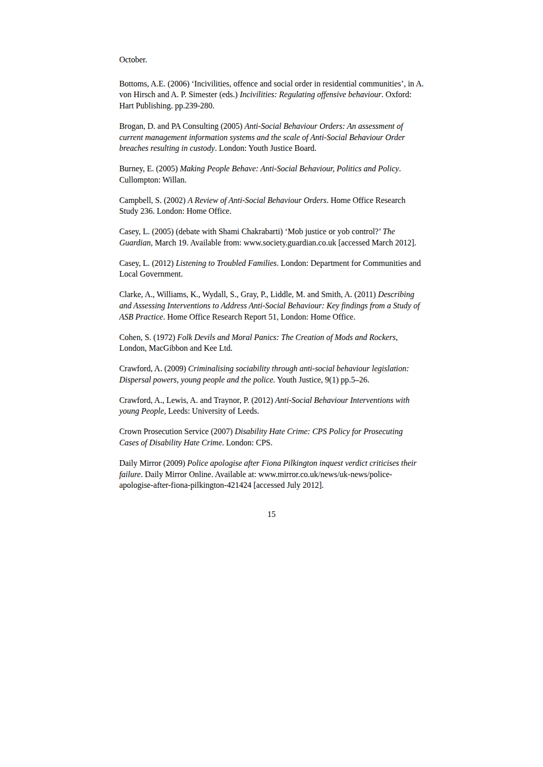October.
Bottoms, A.E. (2006) ‘Incivilities, offence and social order in residential communities’, in A. von Hirsch and A. P. Simester (eds.) Incivilities: Regulating offensive behaviour. Oxford: Hart Publishing. pp.239-280.
Brogan, D. and PA Consulting (2005) Anti-Social Behaviour Orders: An assessment of current management information systems and the scale of Anti-Social Behaviour Order breaches resulting in custody. London: Youth Justice Board.
Burney, E. (2005) Making People Behave: Anti-Social Behaviour, Politics and Policy. Cullompton: Willan.
Campbell, S. (2002) A Review of Anti-Social Behaviour Orders. Home Office Research Study 236. London: Home Office.
Casey, L. (2005) (debate with Shami Chakrabarti) ‘Mob justice or yob control?’ The Guardian, March 19. Available from: www.society.guardian.co.uk [accessed March 2012].
Casey, L. (2012) Listening to Troubled Families. London: Department for Communities and Local Government.
Clarke, A., Williams, K., Wydall, S., Gray, P., Liddle, M. and Smith, A. (2011) Describing and Assessing Interventions to Address Anti-Social Behaviour: Key findings from a Study of ASB Practice. Home Office Research Report 51, London: Home Office.
Cohen, S. (1972) Folk Devils and Moral Panics: The Creation of Mods and Rockers, London, MacGibbon and Kee Ltd.
Crawford, A. (2009) Criminalising sociability through anti-social behaviour legislation: Dispersal powers, young people and the police. Youth Justice, 9(1) pp.5–26.
Crawford, A., Lewis, A. and Traynor, P. (2012) Anti-Social Behaviour Interventions with young People, Leeds: University of Leeds.
Crown Prosecution Service (2007) Disability Hate Crime: CPS Policy for Prosecuting Cases of Disability Hate Crime. London: CPS.
Daily Mirror (2009) Police apologise after Fiona Pilkington inquest verdict criticises their failure. Daily Mirror Online. Available at: www.mirror.co.uk/news/uk-news/police-apologise-after-fiona-pilkington-421424 [accessed July 2012].
15